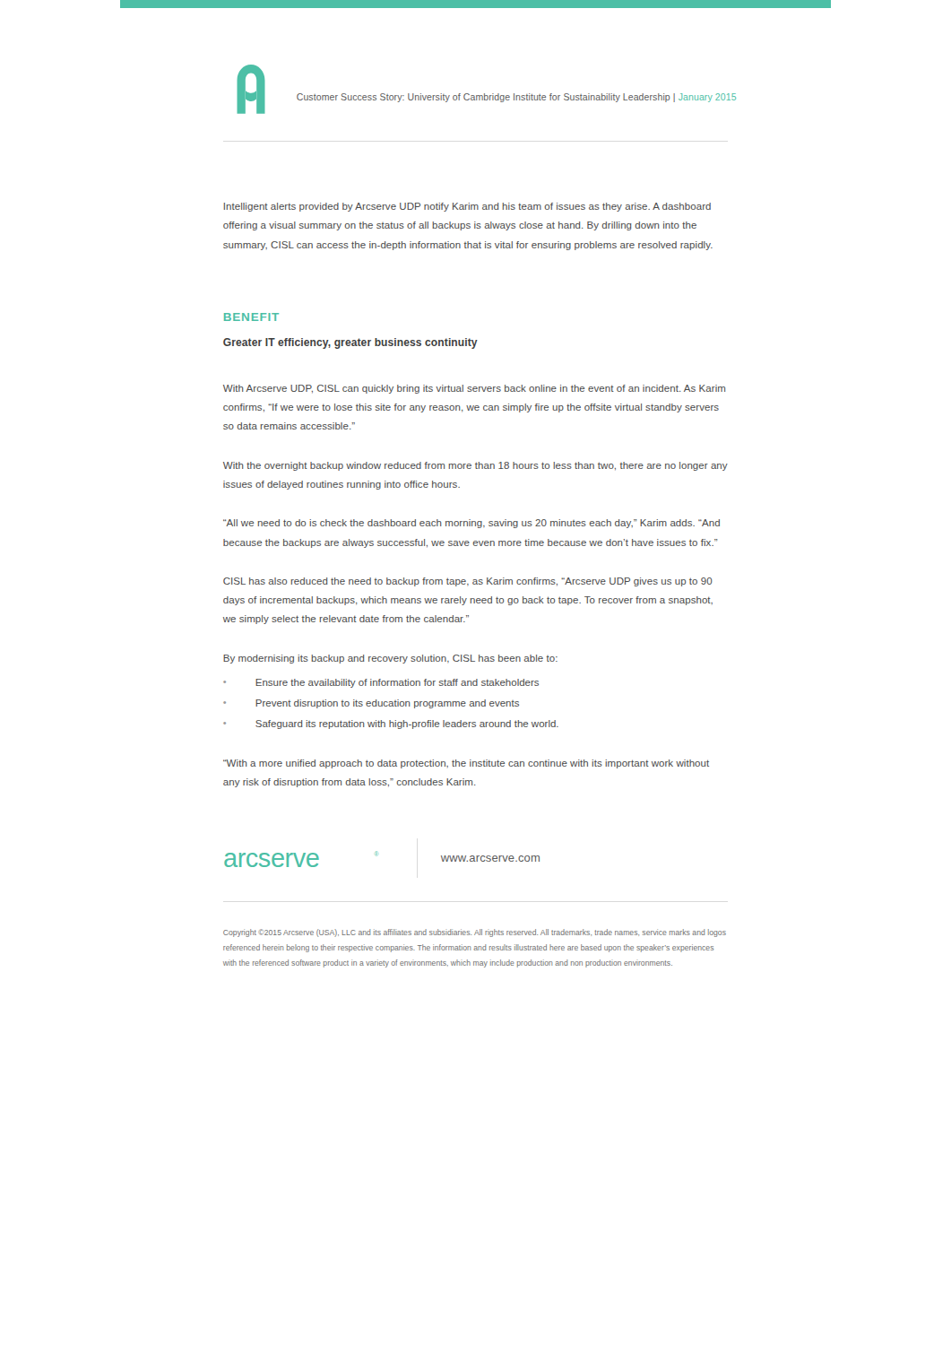Customer Success Story: University of Cambridge Institute for Sustainability Leadership | January 2015
Intelligent alerts provided by Arcserve UDP notify Karim and his team of issues as they arise. A dashboard offering a visual summary on the status of all backups is always close at hand. By drilling down into the summary, CISL can access the in-depth information that is vital for ensuring problems are resolved rapidly.
Benefit
Greater IT efficiency, greater business continuity
With Arcserve UDP, CISL can quickly bring its virtual servers back online in the event of an incident. As Karim confirms, “If we were to lose this site for any reason, we can simply fire up the offsite virtual standby servers so data remains accessible.”
With the overnight backup window reduced from more than 18 hours to less than two, there are no longer any issues of delayed routines running into office hours.
“All we need to do is check the dashboard each morning, saving us 20 minutes each day,” Karim adds. “And because the backups are always successful, we save even more time because we don’t have issues to fix.”
CISL has also reduced the need to backup from tape, as Karim confirms, “Arcserve UDP gives us up to 90 days of incremental backups, which means we rarely need to go back to tape. To recover from a snapshot, we simply select the relevant date from the calendar.”
By modernising its backup and recovery solution, CISL has been able to:
Ensure the availability of information for staff and stakeholders
Prevent disruption to its education programme and events
Safeguard its reputation with high-profile leaders around the world.
“With a more unified approach to data protection, the institute can continue with its important work without any risk of disruption from data loss,” concludes Karim.
arcserve ®
www.arcserve.com
Copyright ©2015 Arcserve (USA), LLC and its affiliates and subsidiaries. All rights reserved. All trademarks, trade names, service marks and logos referenced herein belong to their respective companies. The information and results illustrated here are based upon the speaker’s experiences with the referenced software product in a variety of environments, which may include production and non production environments.